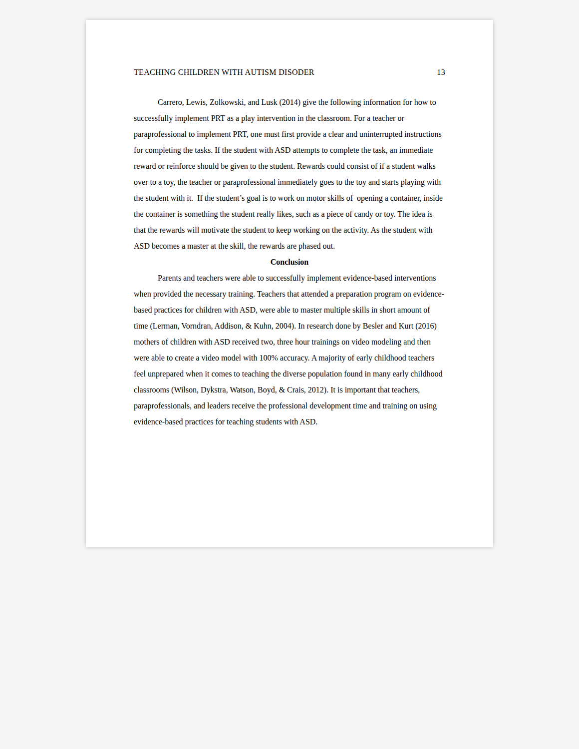TEACHING CHILDREN WITH AUTISM DISODER 13
Carrero, Lewis, Zolkowski, and Lusk (2014) give the following information for how to successfully implement PRT as a play intervention in the classroom. For a teacher or paraprofessional to implement PRT, one must first provide a clear and uninterrupted instructions for completing the tasks. If the student with ASD attempts to complete the task, an immediate reward or reinforce should be given to the student. Rewards could consist of if a student walks over to a toy, the teacher or paraprofessional immediately goes to the toy and starts playing with the student with it. If the student’s goal is to work on motor skills of opening a container, inside the container is something the student really likes, such as a piece of candy or toy. The idea is that the rewards will motivate the student to keep working on the activity. As the student with ASD becomes a master at the skill, the rewards are phased out.
Conclusion
Parents and teachers were able to successfully implement evidence-based interventions when provided the necessary training. Teachers that attended a preparation program on evidence-based practices for children with ASD, were able to master multiple skills in short amount of time (Lerman, Vorndran, Addison, & Kuhn, 2004). In research done by Besler and Kurt (2016) mothers of children with ASD received two, three hour trainings on video modeling and then were able to create a video model with 100% accuracy. A majority of early childhood teachers feel unprepared when it comes to teaching the diverse population found in many early childhood classrooms (Wilson, Dykstra, Watson, Boyd, & Crais, 2012). It is important that teachers, paraprofessionals, and leaders receive the professional development time and training on using evidence-based practices for teaching students with ASD.